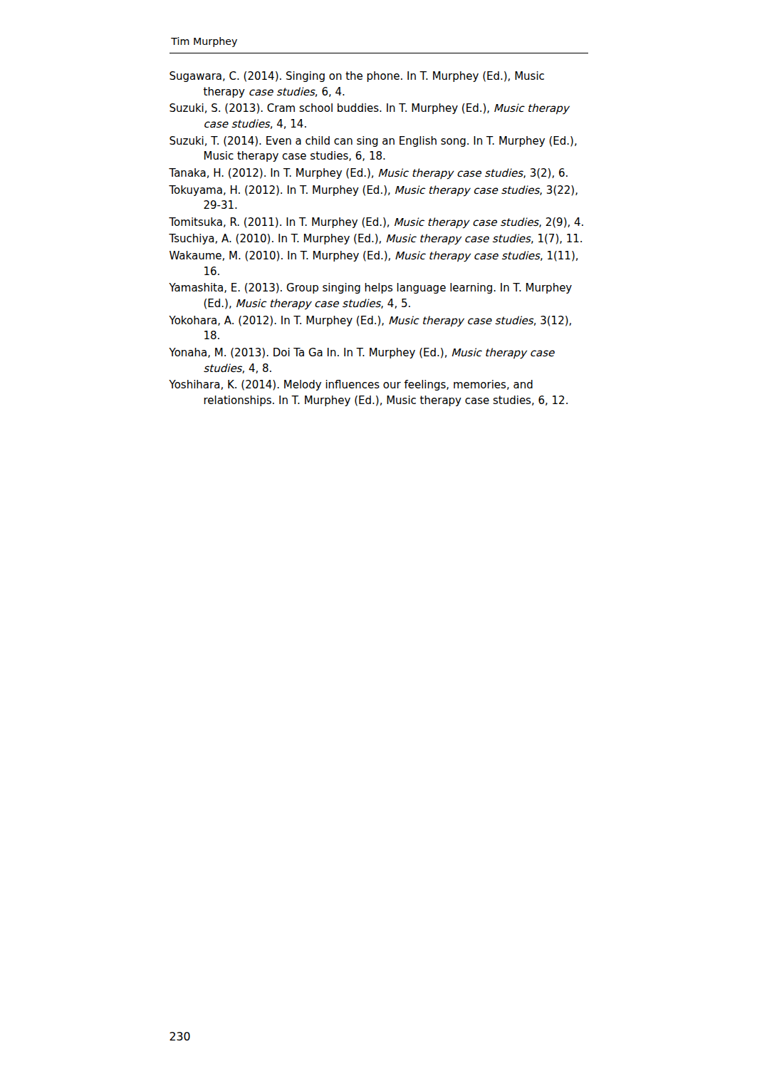Tim Murphey
Sugawara, C. (2014). Singing on the phone. In T. Murphey (Ed.), Music therapy case studies, 6, 4.
Suzuki, S. (2013). Cram school buddies. In T. Murphey (Ed.), Music therapy case studies, 4, 14.
Suzuki, T. (2014). Even a child can sing an English song. In T. Murphey (Ed.), Music therapy case studies, 6, 18.
Tanaka, H. (2012). In T. Murphey (Ed.), Music therapy case studies, 3(2), 6.
Tokuyama, H. (2012). In T. Murphey (Ed.), Music therapy case studies, 3(22), 29-31.
Tomitsuka, R. (2011). In T. Murphey (Ed.), Music therapy case studies, 2(9), 4.
Tsuchiya, A. (2010). In T. Murphey (Ed.), Music therapy case studies, 1(7), 11.
Wakaume, M. (2010). In T. Murphey (Ed.), Music therapy case studies, 1(11), 16.
Yamashita, E. (2013). Group singing helps language learning. In T. Murphey (Ed.), Music therapy case studies, 4, 5.
Yokohara, A. (2012). In T. Murphey (Ed.), Music therapy case studies, 3(12), 18.
Yonaha, M. (2013). Doi Ta Ga In. In T. Murphey (Ed.), Music therapy case studies, 4, 8.
Yoshihara, K. (2014). Melody influences our feelings, memories, and relationships. In T. Murphey (Ed.), Music therapy case studies, 6, 12.
230